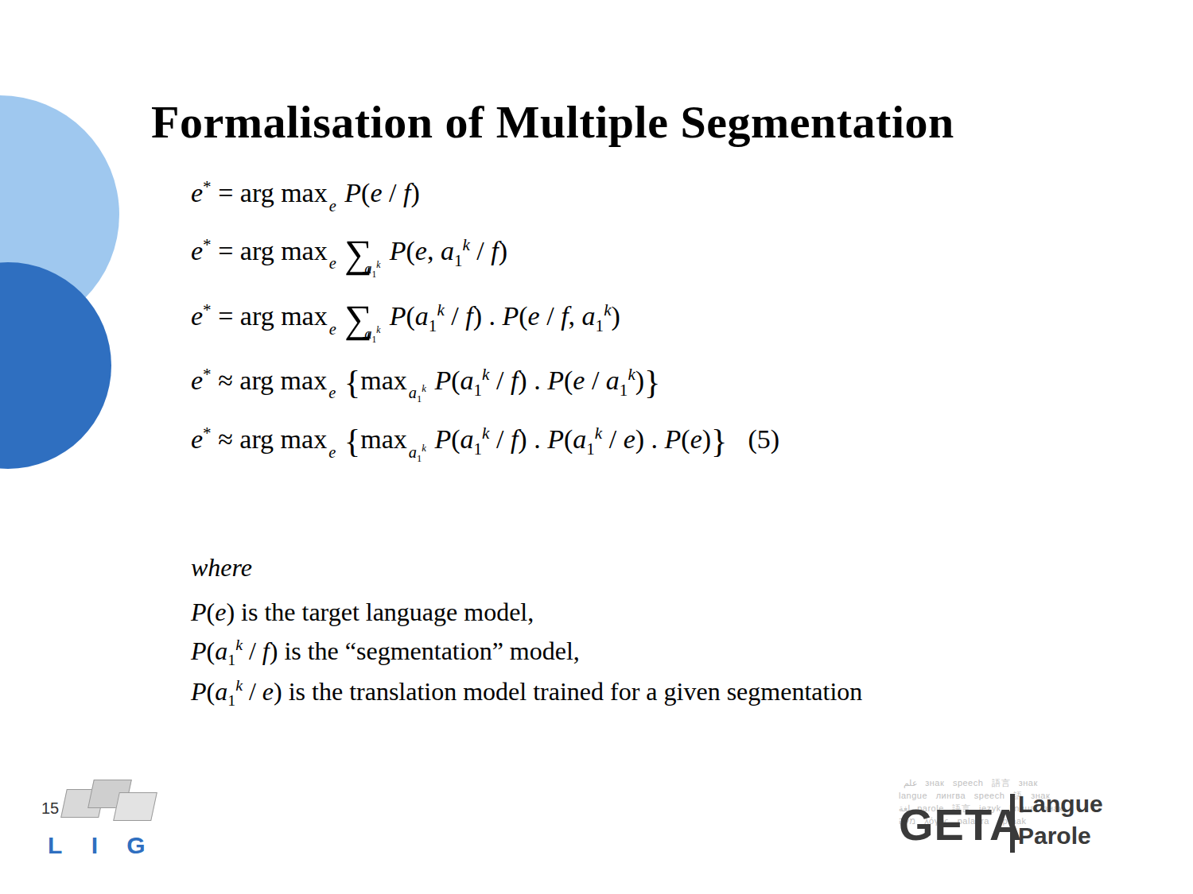Formalisation of Multiple Segmentation
e* = arg max e P(e / f)
e* = arg max e ∑a1k P(e, a1k / f)
e* = arg max e ∑a1k P(a1k / f) . P(e / f, a1k)
e* ≈ arg max e {max a1k P(a1k / f) . P(e / a1k)}
e* ≈ arg max e {max a1k P(a1k / f) . P(a1k / e) . P(e)}(5)
where
P(e) is the target language model,
P(a1k / f) is the “segmentation” model,
P(a1k / e) is the translation model trained for a given segmentation
15
L I G
علم знак speech 語言 знак
langue лингва speech 語 знак
لغة parole 語言 język lingua знак
מלה λόγος palabra spraak
GETA
Langue
Parole